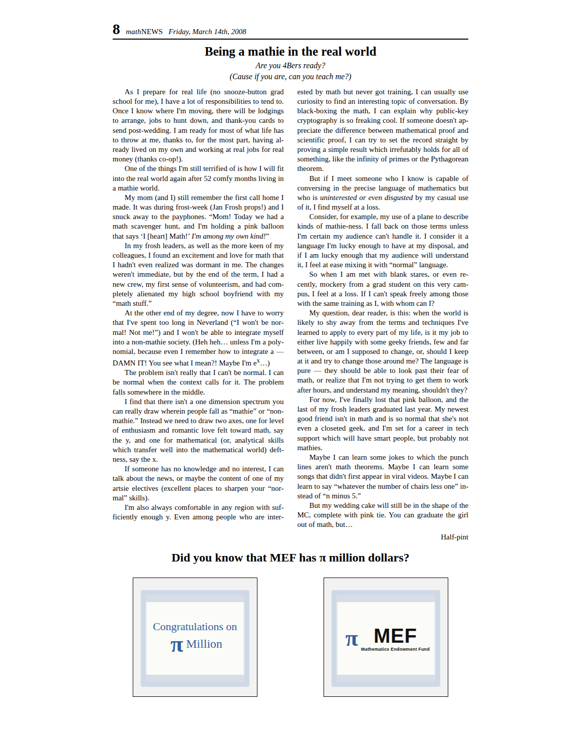8
math NEWS
Friday, March 14th, 2008
Being a mathie in the real world
Are you 4Bers ready?
(Cause if you are, can you teach me?)
As I prepare for real life (no snooze-button grad school for me), I have a lot of responsibilities to tend to. Once I know where I'm moving, there will be lodgings to arrange, jobs to hunt down, and thank-you cards to send post-wedding. I am ready for most of what life has to throw at me, thanks to, for the most part, having already lived on my own and working at real jobs for real money (thanks co-op!).
One of the things I'm still terrified of is how I will fit into the real world again after 52 comfy months living in a mathie world.
My mom (and I) still remember the first call home I made. It was during frost-week (Jan Frosh props!) and I snuck away to the payphones. “Mom! Today we had a math scavenger hunt, and I'm holding a pink balloon that says ‘I [heart] Math!’ I'm among my own kind!”
In my frosh leaders, as well as the more keen of my colleagues, I found an excitement and love for math that I hadn't even realized was dormant in me. The changes weren't immediate, but by the end of the term, I had a new crew, my first sense of volunteerism, and had completely alienated my high school boyfriend with my “math stuff.”
At the other end of my degree, now I have to worry that I've spent too long in Neverland (“I won't be normal! Not me!”) and I won't be able to integrate myself into a non-mathie society. (Heh heh… unless I'm a polynomial, because even I remember how to integrate a — DAMN IT! You see what I mean?! Maybe I'm ex…)
The problem isn't really that I can't be normal. I can be normal when the context calls for it. The problem falls somewhere in the middle.
I find that there isn't a one dimension spectrum you can really draw wherein people fall as “mathie” or “non-mathie.” Instead we need to draw two axes, one for level of enthusiasm and romantic love felt toward math, say the y, and one for mathematical (or, analytical skills which transfer well into the mathematical world) deftness, say the x.
If someone has no knowledge and no interest, I can talk about the news, or maybe the content of one of my artsie electives (excellent places to sharpen your “normal” skills).
I'm also always comfortable in any region with sufficiently enough y. Even among people who are interested by math but never got training, I can usually use curiosity to find an interesting topic of conversation. By black-boxing the math, I can explain why public-key cryptography is so freaking cool. If someone doesn't appreciate the difference between mathematical proof and scientific proof, I can try to set the record straight by proving a simple result which irrefutably holds for all of something, like the infinity of primes or the Pythagorean theorem.
But if I meet someone who I know is capable of conversing in the precise language of mathematics but who is uninterested or even disgusted by my casual use of it, I find myself at a loss.
Consider, for example, my use of a plane to describe kinds of mathie-ness. I fall back on those terms unless I'm certain my audience can't handle it. I consider it a language I'm lucky enough to have at my disposal, and if I am lucky enough that my audience will understand it, I feel at ease mixing it with “normal” language.
So when I am met with blank stares, or even recently, mockery from a grad student on this very campus, I feel at a loss. If I can't speak freely among those with the same training as I, with whom can I?
My question, dear reader, is this: when the world is likely to shy away from the terms and techniques I've learned to apply to every part of my life, is it my job to either live happily with some geeky friends, few and far between, or am I supposed to change, or, should I keep at it and try to change those around me? The language is pure — they should be able to look past their fear of math, or realize that I'm not trying to get them to work after hours, and understand my meaning, shouldn't they?
For now, I've finally lost that pink balloon, and the last of my frosh leaders graduated last year. My newest good friend isn't in math and is so normal that she's not even a closeted geek, and I'm set for a career in tech support which will have smart people, but probably not mathies.
Maybe I can learn some jokes to which the punch lines aren't math theorems. Maybe I can learn some songs that didn't first appear in viral videos. Maybe I can learn to say “whatever the number of chairs less one” instead of “n minus 5.”
But my wedding cake will still be in the shape of the MC, complete with pink tie. You can graduate the girl out of math, but…
Half-pint
Did you know that MEF has π million dollars?
Congratulations on πMillion
πMEFMathematics Endowment Fund